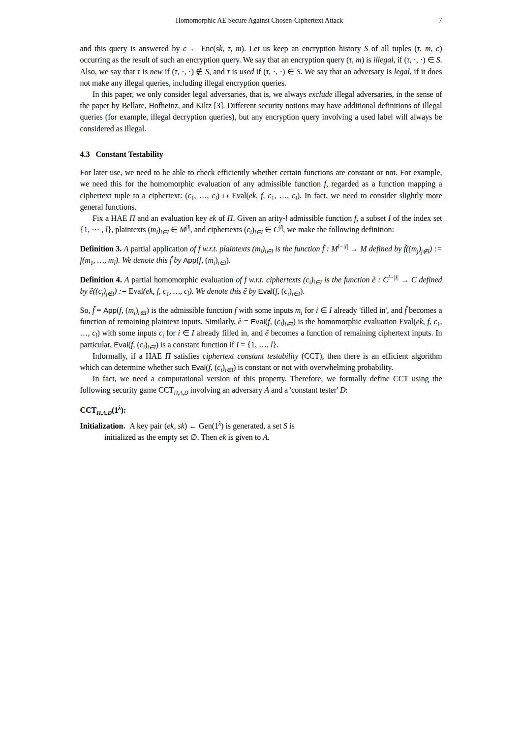Homomorphic AE Secure Against Chosen-Ciphertext Attack 7
and this query is answered by c ← Enc(sk, τ, m). Let us keep an encryption history S of all tuples (τ, m, c) occurring as the result of such an encryption query. We say that an encryption query (τ, m) is illegal, if (τ, ·, ·) ∈ S. Also, we say that τ is new if (τ, ·, ·) ∉ S, and τ is used if (τ, ·, ·) ∈ S. We say that an adversary is legal, if it does not make any illegal queries, including illegal encryption queries.
In this paper, we only consider legal adversaries, that is, we always exclude illegal adversaries, in the sense of the paper by Bellare, Hofheinz, and Kiltz [3]. Different security notions may have additional definitions of illegal queries (for example, illegal decryption queries), but any encryption query involving a used label will always be considered as illegal.
4.3 Constant Testability
For later use, we need to be able to check efficiently whether certain functions are constant or not. For example, we need this for the homomorphic evaluation of any admissible function f, regarded as a function mapping a ciphertext tuple to a ciphertext: (c1, …, cl) ↦ Eval(ek, f, c1, …, cl). In fact, we need to consider slightly more general functions.
Fix a HAE Π and an evaluation key ek of Π. Given an arity-l admissible function f, a subset I of the index set {1, ··· , l}, plaintexts (mi)i∈I ∈ M|I|, and ciphertexts (ci)i∈I ∈ C|I|, we make the following definition:
Definition 3. A partial application of f w.r.t. plaintexts (mi)i∈I is the function f̃ : Ml−|I| → M defined by f̃((mj)j∉I) := f(m1, …, ml). We denote this f̃ by App(f, (mi)i∈I).
Definition 4. A partial homomorphic evaluation of f w.r.t. ciphertexts (ci)i∈I is the function ẽ : Cl−|I| → C defined by ẽ((cj)j∉I) := Eval(ek, f, c1, …, cl). We denote this ẽ by Eval(f, (ci)i∈I).
So, f̃ = App(f, (mi)i∈I) is the admissible function f with some inputs mi for i ∈ I already 'filled in', and f̃ becomes a function of remaining plaintext inputs. Similarly, ẽ = Eval(f, (ci)i∈I) is the homomorphic evaluation Eval(ek, f, c1, …, cl) with some inputs ci for i ∈ I already filled in, and ẽ becomes a function of remaining ciphertext inputs. In particular, Eval(f, (ci)i∈I) is a constant function if I = {1, …, l}.
Informally, if a HAE Π satisfies ciphertext constant testability (CCT), then there is an efficient algorithm which can determine whether such Eval(f, (ci)i∈I) is constant or not with overwhelming probability.
In fact, we need a computational version of this property. Therefore, we formally define CCT using the following security game CCTΠ,A,D involving an adversary A and a 'constant tester' D:
CCTΠ,A,D(1λ):
Initialization. A key pair (ek, sk) ← Gen(1λ) is generated, a set S is initialized as the empty set ∅. Then ek is given to A.